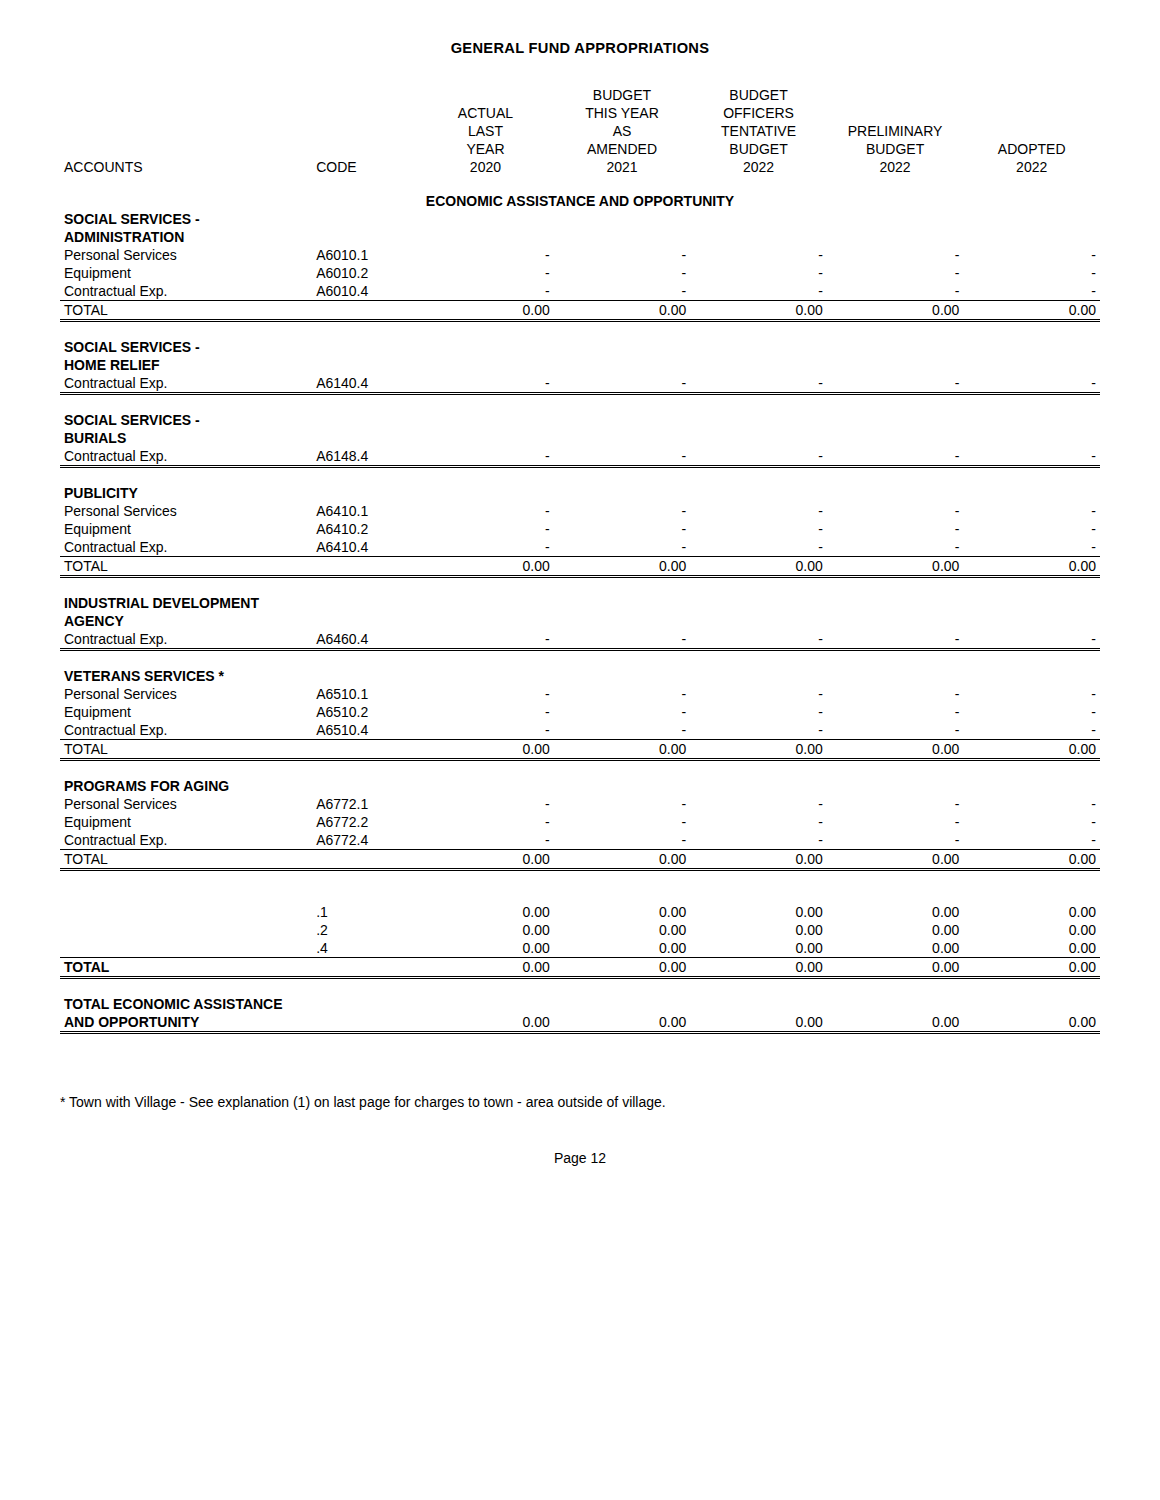GENERAL FUND APPROPRIATIONS
| | | | BUDGET | BUDGET | | |
| --- | --- | --- | --- | --- | --- | --- |
| | | ACTUAL | THIS YEAR | OFFICERS | | |
| | | LAST | AS | TENTATIVE | PRELIMINARY | |
| | | YEAR | AMENDED | BUDGET | BUDGET | ADOPTED |
| ACCOUNTS | CODE | 2020 | 2021 | 2022 | 2022 | 2022 |
| ECONOMIC ASSISTANCE AND OPPORTUNITY |
| SOCIAL SERVICES - | | | | | | |
| ADMINISTRATION | | | | | | |
| Personal Services | A6010.1 | - | - | - | - | - |
| Equipment | A6010.2 | - | - | - | - | - |
| Contractual Exp. | A6010.4 | - | - | - | - | - |
| TOTAL | | 0.00 | 0.00 | 0.00 | 0.00 | 0.00 |
| SOCIAL SERVICES - | | | | | | |
| HOME RELIEF | | | | | | |
| Contractual Exp. | A6140.4 | - | - | - | - | - |
| SOCIAL SERVICES - | | | | | | |
| BURIALS | | | | | | |
| Contractual Exp. | A6148.4 | - | - | - | - | - |
| PUBLICITY | | | | | | |
| Personal Services | A6410.1 | - | - | - | - | - |
| Equipment | A6410.2 | - | - | - | - | - |
| Contractual Exp. | A6410.4 | - | - | - | - | - |
| TOTAL | | 0.00 | 0.00 | 0.00 | 0.00 | 0.00 |
| INDUSTRIAL DEVELOPMENT | | | | | | |
| AGENCY | | | | | | |
| Contractual Exp. | A6460.4 | - | - | - | - | - |
| VETERANS SERVICES * | | | | | | |
| Personal Services | A6510.1 | - | - | - | - | - |
| Equipment | A6510.2 | - | - | - | - | - |
| Contractual Exp. | A6510.4 | - | - | - | - | - |
| TOTAL | | 0.00 | 0.00 | 0.00 | 0.00 | 0.00 |
| PROGRAMS FOR AGING | | | | | | |
| Personal Services | A6772.1 | - | - | - | - | - |
| Equipment | A6772.2 | - | - | - | - | - |
| Contractual Exp. | A6772.4 | - | - | - | - | - |
| TOTAL | | 0.00 | 0.00 | 0.00 | 0.00 | 0.00 |
| | .1 | 0.00 | 0.00 | 0.00 | 0.00 | 0.00 |
| | .2 | 0.00 | 0.00 | 0.00 | 0.00 | 0.00 |
| | .4 | 0.00 | 0.00 | 0.00 | 0.00 | 0.00 |
| TOTAL | | 0.00 | 0.00 | 0.00 | 0.00 | 0.00 |
| TOTAL ECONOMIC ASSISTANCE | | | | | | |
| AND OPPORTUNITY | | 0.00 | 0.00 | 0.00 | 0.00 | 0.00 |
* Town with Village - See explanation (1) on last page for charges to town - area outside of village.
Page 12